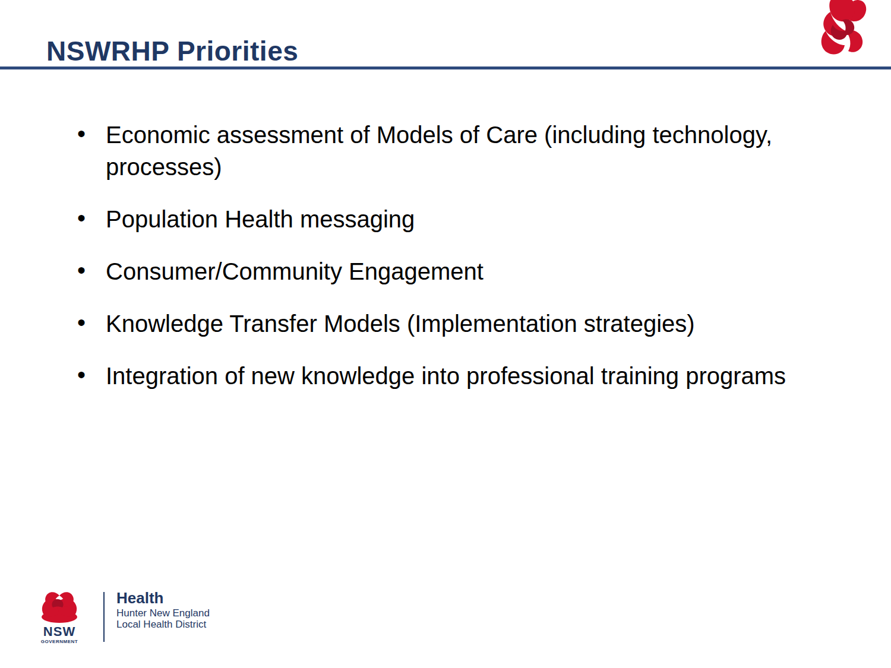NSWRHP Priorities
Economic assessment of Models of Care (including technology, processes)
Population Health messaging
Consumer/Community Engagement
Knowledge Transfer Models (Implementation strategies)
Integration of new knowledge into professional training programs
NSW
GOVERNMENT
Health Hunter New England Local Health District